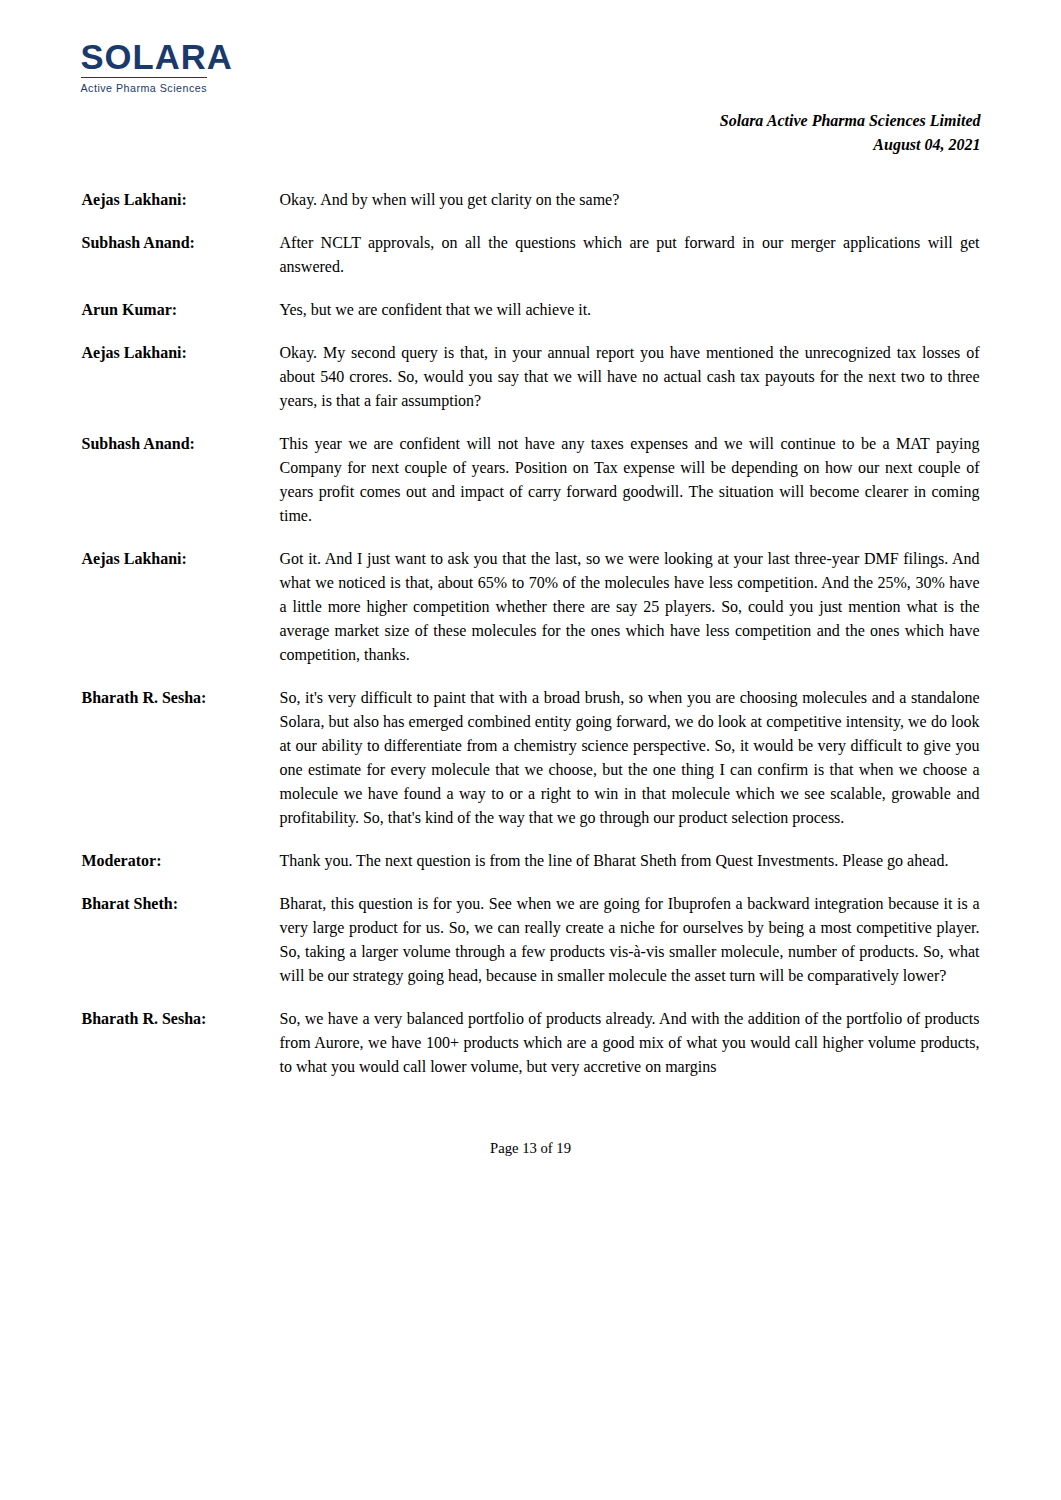SOLARA
Active Pharma Sciences
Solara Active Pharma Sciences Limited
August 04, 2021
| Aejas Lakhani: | Okay. And by when will you get clarity on the same? |
| Subhash Anand: | After NCLT approvals, on all the questions which are put forward in our merger applications will get answered. |
| Arun Kumar: | Yes, but we are confident that we will achieve it. |
| Aejas Lakhani: | Okay. My second query is that, in your annual report you have mentioned the unrecognized tax losses of about 540 crores. So, would you say that we will have no actual cash tax payouts for the next two to three years, is that a fair assumption? |
| Subhash Anand: | This year we are confident will not have any taxes expenses and we will continue to be a MAT paying Company for next couple of years. Position on Tax expense will be depending on how our next couple of years profit comes out and impact of carry forward goodwill. The situation will become clearer in coming time. |
| Aejas Lakhani: | Got it. And I just want to ask you that the last, so we were looking at your last three-year DMF filings. And what we noticed is that, about 65% to 70% of the molecules have less competition. And the 25%, 30% have a little more higher competition whether there are say 25 players. So, could you just mention what is the average market size of these molecules for the ones which have less competition and the ones which have competition, thanks. |
| Bharath R. Sesha: | So, it's very difficult to paint that with a broad brush, so when you are choosing molecules and a standalone Solara, but also has emerged combined entity going forward, we do look at competitive intensity, we do look at our ability to differentiate from a chemistry science perspective. So, it would be very difficult to give you one estimate for every molecule that we choose, but the one thing I can confirm is that when we choose a molecule we have found a way to or a right to win in that molecule which we see scalable, growable and profitability. So, that's kind of the way that we go through our product selection process. |
| Moderator: | Thank you. The next question is from the line of Bharat Sheth from Quest Investments. Please go ahead. |
| Bharat Sheth: | Bharat, this question is for you. See when we are going for Ibuprofen a backward integration because it is a very large product for us. So, we can really create a niche for ourselves by being a most competitive player. So, taking a larger volume through a few products vis-à-vis smaller molecule, number of products. So, what will be our strategy going head, because in smaller molecule the asset turn will be comparatively lower? |
| Bharath R. Sesha: | So, we have a very balanced portfolio of products already. And with the addition of the portfolio of products from Aurore, we have 100+ products which are a good mix of what you would call higher volume products, to what you would call lower volume, but very accretive on margins |
Page 13 of 19